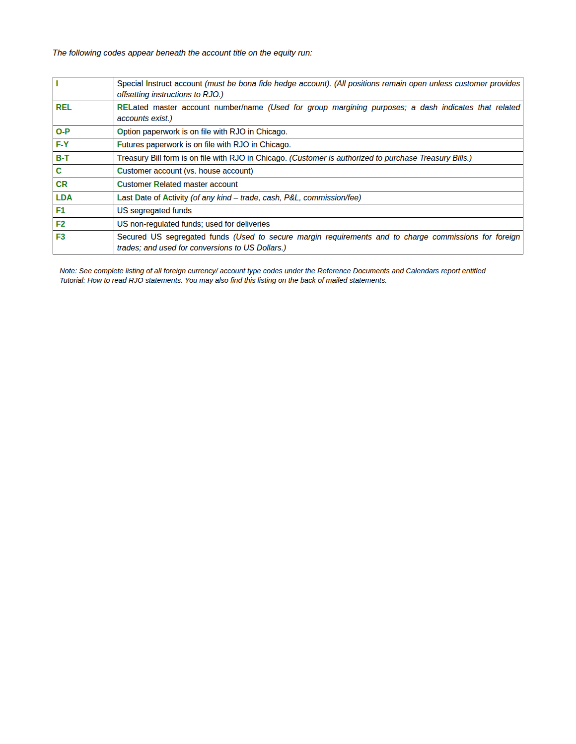The following codes appear beneath the account title on the equity run:
| I | Special I nstruct account (must be bona fide hedge account). (All positions remain open unless customer provides offsetting instructions to RJO.) |
| REL | REL ated master account number/name (Used for group margining purposes; a dash indicates that related accounts exist.) |
| O-P | O ption paperwork is on file with RJO in Chicago. |
| F-Y | F utures paperwork is on file with RJO in Chicago. |
| B-T | T reasury Bill form is on file with RJO in Chicago. (Customer is authorized to purchase Treasury Bills.) |
| C | C ustomer account (vs. house account) |
| CR | C ustomer R elated master account |
| LDA | L ast D ate of A ctivity (of any kind – trade, cash, P&L, commission/fee) |
| F1 | US segregated funds |
| F2 | US non-regulated funds; used for deliveries |
| F3 | Secured US segregated funds (Used to secure margin requirements and to charge commissions for foreign trades; and used for conversions to US Dollars.) |
Note: See complete listing of all foreign currency/ account type codes under the Reference Documents and Calendars report entitled Tutorial: How to read RJO statements. You may also find this listing on the back of mailed statements.